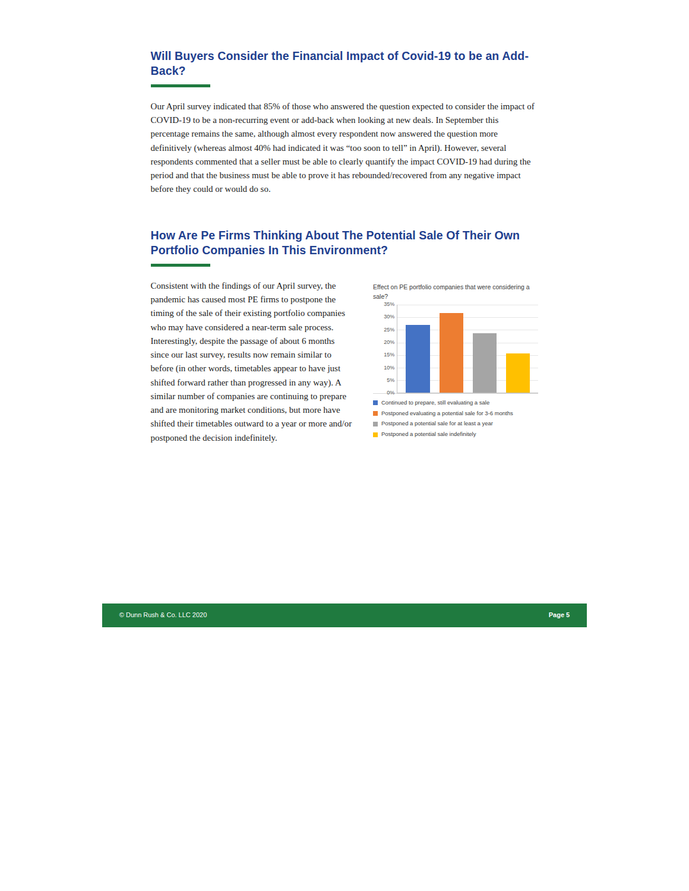Will Buyers Consider the Financial Impact of Covid-19 to be an Add-Back?
Our April survey indicated that 85% of those who answered the question expected to consider the impact of COVID-19 to be a non-recurring event or add-back when looking at new deals. In September this percentage remains the same, although almost every respondent now answered the question more definitively (whereas almost 40% had indicated it was “too soon to tell” in April). However, several respondents commented that a seller must be able to clearly quantify the impact COVID-19 had during the period and that the business must be able to prove it has rebounded/recovered from any negative impact before they could or would do so.
How Are Pe Firms Thinking About The Potential Sale Of Their Own Portfolio Companies In This Environment?
Consistent with the findings of our April survey, the pandemic has caused most PE firms to postpone the timing of the sale of their existing portfolio companies who may have considered a near-term sale process. Interestingly, despite the passage of about 6 months since our last survey, results now remain similar to before (in other words, timetables appear to have just shifted forward rather than progressed in any way). A similar number of companies are continuing to prepare and are monitoring market conditions, but more have shifted their timetables outward to a year or more and/or postponed the decision indefinitely.
Effect on PE portfolio companies that were considering a sale?
35% 30% 25% 20% 15% 10% 5% 0%
Continued to prepare, still evaluating a sale
Postponed evaluating a potential sale for 3-6 months
Postponed a potential sale for at least a year
Postponed a potential sale indefinitely
© Dunn Rush & Co. LLC 2020
Page 5